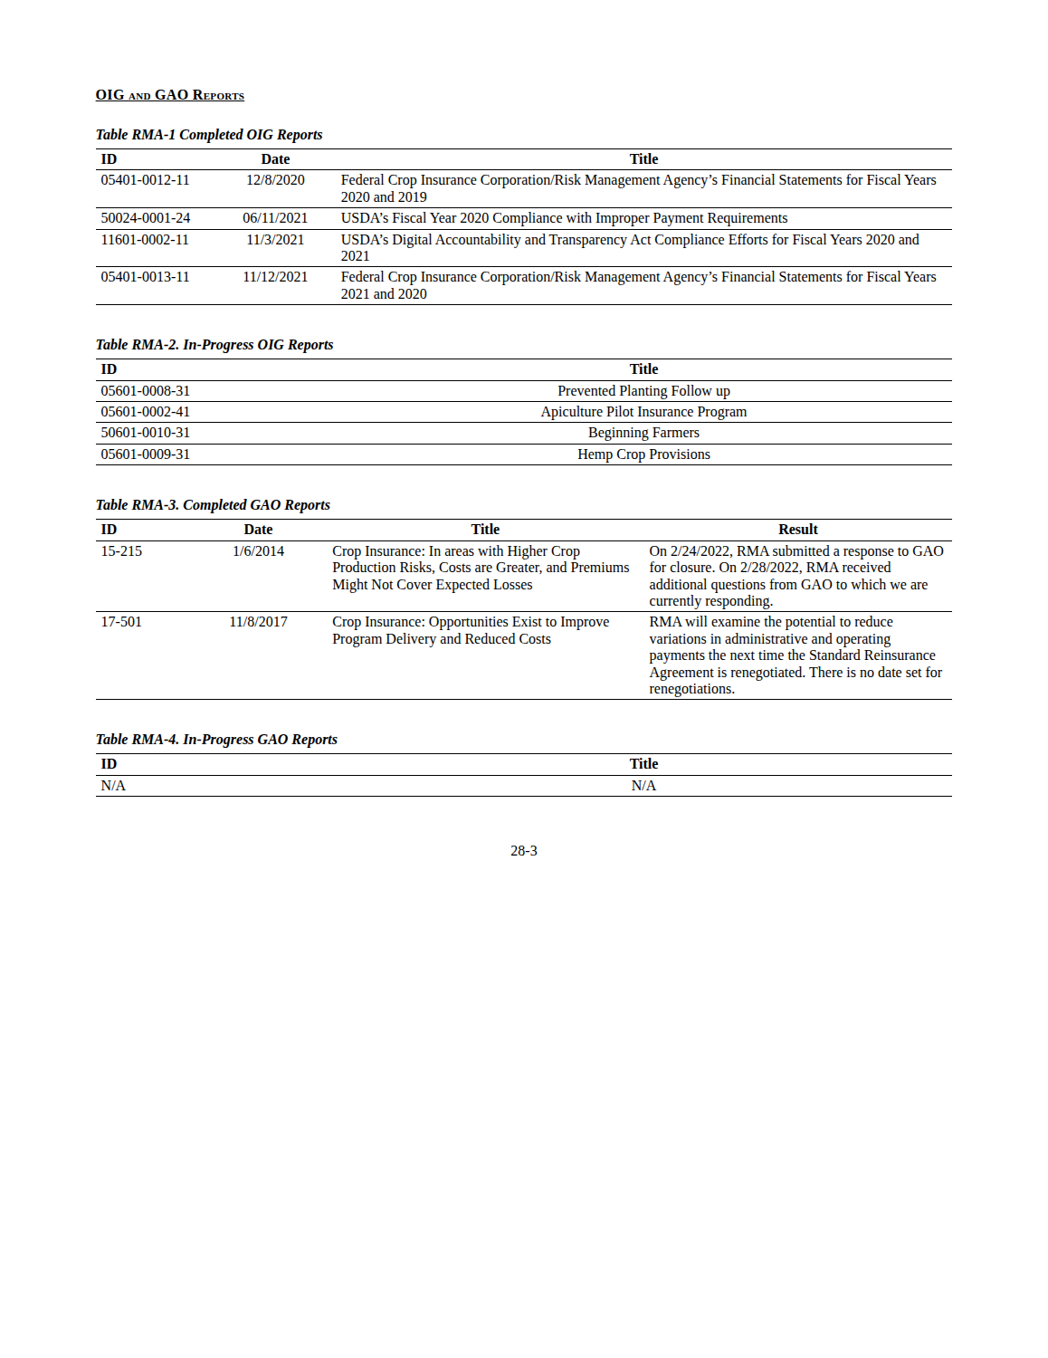OIG and GAO Reports
Table RMA-1 Completed OIG Reports
| ID | Date | Title |
| --- | --- | --- |
| 05401-0012-11 | 12/8/2020 | Federal Crop Insurance Corporation/Risk Management Agency’s Financial Statements for Fiscal Years 2020 and 2019 |
| 50024-0001-24 | 06/11/2021 | USDA’s Fiscal Year 2020 Compliance with Improper Payment Requirements |
| 11601-0002-11 | 11/3/2021 | USDA’s Digital Accountability and Transparency Act Compliance Efforts for Fiscal Years 2020 and 2021 |
| 05401-0013-11 | 11/12/2021 | Federal Crop Insurance Corporation/Risk Management Agency’s Financial Statements for Fiscal Years 2021 and 2020 |
Table RMA-2. In-Progress OIG Reports
| ID | Title |
| --- | --- |
| 05601-0008-31 | Prevented Planting Follow up |
| 05601-0002-41 | Apiculture Pilot Insurance Program |
| 50601-0010-31 | Beginning Farmers |
| 05601-0009-31 | Hemp Crop Provisions |
Table RMA-3. Completed GAO Reports
| ID | Date | Title | Result |
| --- | --- | --- | --- |
| 15-215 | 1/6/2014 | Crop Insurance: In areas with Higher Crop Production Risks, Costs are Greater, and Premiums Might Not Cover Expected Losses | On 2/24/2022, RMA submitted a response to GAO for closure. On 2/28/2022, RMA received additional questions from GAO to which we are currently responding. |
| 17-501 | 11/8/2017 | Crop Insurance: Opportunities Exist to Improve Program Delivery and Reduced Costs | RMA will examine the potential to reduce variations in administrative and operating payments the next time the Standard Reinsurance Agreement is renegotiated. There is no date set for renegotiations. |
Table RMA-4. In-Progress GAO Reports
| ID | Title |
| --- | --- |
| N/A | N/A |
28-3